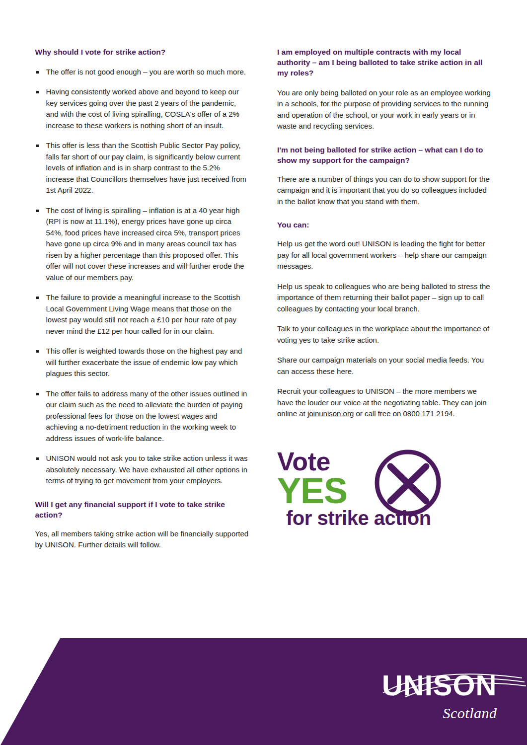Why should I vote for strike action?
The offer is not good enough – you are worth so much more.
Having consistently worked above and beyond to keep our key services going over the past 2 years of the pandemic, and with the cost of living spiralling, COSLA's offer of a 2% increase to these workers is nothing short of an insult.
This offer is less than the Scottish Public Sector Pay policy, falls far short of our pay claim, is significantly below current levels of inflation and is in sharp contrast to the 5.2% increase that Councillors themselves have just received from 1st April 2022.
The cost of living is spiralling – inflation is at a 40 year high (RPI is now at 11.1%), energy prices have gone up circa 54%, food prices have increased circa 5%, transport prices have gone up circa 9% and in many areas council tax has risen by a higher percentage than this proposed offer. This offer will not cover these increases and will further erode the value of our members pay.
The failure to provide a meaningful increase to the Scottish Local Government Living Wage means that those on the lowest pay would still not reach a £10 per hour rate of pay never mind the £12 per hour called for in our claim.
This offer is weighted towards those on the highest pay and will further exacerbate the issue of endemic low pay which plagues this sector.
The offer fails to address many of the other issues outlined in our claim such as the need to alleviate the burden of paying professional fees for those on the lowest wages and achieving a no-detriment reduction in the working week to address issues of work-life balance.
UNISON would not ask you to take strike action unless it was absolutely necessary. We have exhausted all other options in terms of trying to get movement from your employers.
Will I get any financial support if I vote to take strike action?
Yes, all members taking strike action will be financially supported by UNISON. Further details will follow.
I am employed on multiple contracts with my local authority – am I being balloted to take strike action in all my roles?
You are only being balloted on your role as an employee working in a schools, for the purpose of providing services to the running and operation of the school, or your work in early years or in waste and recycling services.
I'm not being balloted for strike action – what can I do to show my support for the campaign?
There are a number of things you can do to show support for the campaign and it is important that you do so colleagues included in the ballot know that you stand with them.
You can:
Help us get the word out! UNISON is leading the fight for better pay for all local government workers – help share our campaign messages.
Help us speak to colleagues who are being balloted to stress the importance of them returning their ballot paper – sign up to call colleagues by contacting your local branch.
Talk to your colleagues in the workplace about the importance of voting yes to take strike action.
Share our campaign materials on your social media feeds. You can access these here.
Recruit your colleagues to UNISON – the more members we have the louder our voice at the negotiating table. They can join online at joinunison.org or call free on 0800 171 2194.
Vote
YES
for strike action
UNISON
Scotland